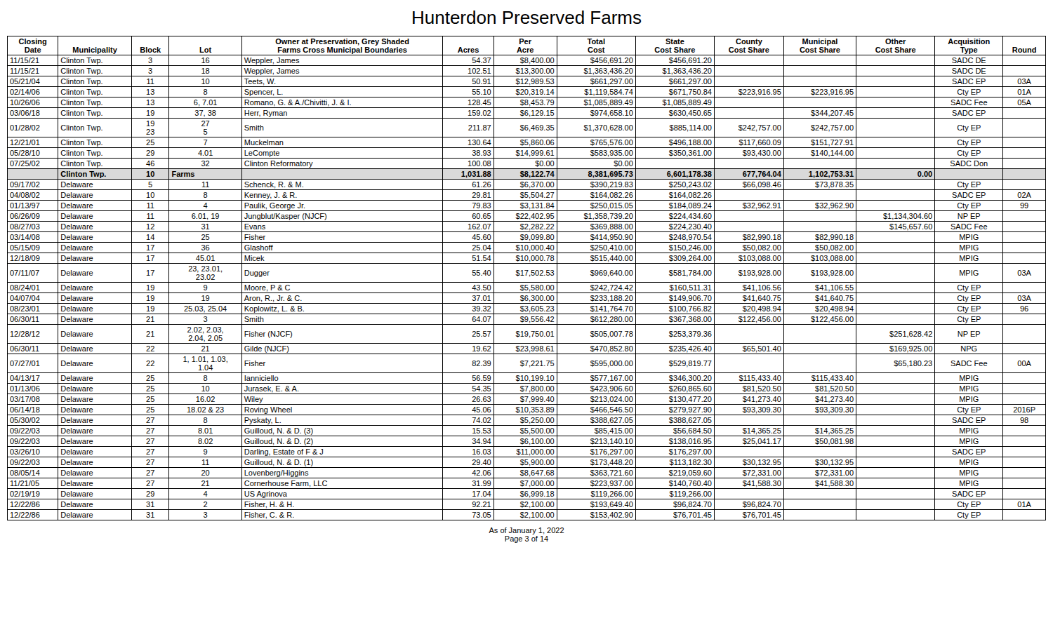Hunterdon Preserved Farms
| Closing Date | Municipality | Block | Lot | Owner at Preservation, Grey Shaded Farms Cross Municipal Boundaries | Acres | Per Acre | Total Cost | State Cost Share | County Cost Share | Municipal Cost Share | Other Cost Share | Acquisition Type | Round |
| --- | --- | --- | --- | --- | --- | --- | --- | --- | --- | --- | --- | --- | --- |
| 11/15/21 | Clinton Twp. | 3 | 16 | Weppler, James | 54.37 | $8,400.00 | $456,691.20 | $456,691.20 | | | | SADC DE | |
| 11/15/21 | Clinton Twp. | 3 | 18 | Weppler, James | 102.51 | $13,300.00 | $1,363,436.20 | $1,363,436.20 | | | | SADC DE | |
| 05/21/04 | Clinton Twp. | 11 | 10 | Teets, W. | 50.91 | $12,989.53 | $661,297.00 | $661,297.00 | | | | SADC EP | 03A |
| 02/14/06 | Clinton Twp. | 13 | 8 | Spencer, L. | 55.10 | $20,319.14 | $1,119,584.74 | $671,750.84 | $223,916.95 | $223,916.95 | | Cty EP | 01A |
| 10/26/06 | Clinton Twp. | 13 | 6, 7.01 | Romano, G. & A./Chivitti, J. & I. | 128.45 | $8,453.79 | $1,085,889.49 | $1,085,889.49 | | | | SADC Fee | 05A |
| 03/06/18 | Clinton Twp. | 19 | 37, 38 | Herr, Ryman | 159.02 | $6,129.15 | $974,658.10 | $630,450.65 | | $344,207.45 | | SADC EP | |
| 01/28/02 | Clinton Twp. | 19 23 | 27 5 | Smith | 211.87 | $6,469.35 | $1,370,628.00 | $885,114.00 | $242,757.00 | $242,757.00 | | Cty EP | |
| 12/21/01 | Clinton Twp. | 25 | 7 | Muckelman | 130.64 | $5,860.06 | $765,576.00 | $496,188.00 | $117,660.09 | $151,727.91 | | Cty EP | |
| 05/28/10 | Clinton Twp. | 29 | 4.01 | LeCompte | 38.93 | $14,999.61 | $583,935.00 | $350,361.00 | $93,430.00 | $140,144.00 | | Cty EP | |
| 07/25/02 | Clinton Twp. | 46 | 32 | Clinton Reformatory | 100.08 | $0.00 | $0.00 | | | | | SADC Don | |
| | Clinton Twp. | 10 | Farms | | 1,031.88 | $8,122.74 | 8,381,695.73 | 6,601,178.38 | 677,764.04 | 1,102,753.31 | 0.00 | | |
| 09/17/02 | Delaware | 5 | 11 | Schenck, R. & M. | 61.26 | $6,370.00 | $390,219.83 | $250,243.02 | $66,098.46 | $73,878.35 | | Cty EP | |
| 04/08/02 | Delaware | 10 | 8 | Kenney, J. & R. | 29.81 | $5,504.27 | $164,082.26 | $164,082.26 | | | | SADC EP | 02A |
| 01/13/97 | Delaware | 11 | 4 | Paulik, George Jr. | 79.83 | $3,131.84 | $250,015.05 | $184,089.24 | $32,962.91 | $32,962.90 | | Cty EP | 99 |
| 06/26/09 | Delaware | 11 | 6.01, 19 | Jungblut/Kasper (NJCF) | 60.65 | $22,402.95 | $1,358,739.20 | $224,434.60 | | | $1,134,304.60 | NP EP | |
| 08/27/03 | Delaware | 12 | 31 | Evans | 162.07 | $2,282.22 | $369,888.00 | $224,230.40 | | | $145,657.60 | SADC Fee | |
| 03/14/08 | Delaware | 14 | 25 | Fisher | 45.60 | $9,099.80 | $414,950.90 | $248,970.54 | $82,990.18 | $82,990.18 | | MPIG | |
| 05/15/09 | Delaware | 17 | 36 | Glashoff | 25.04 | $10,000.40 | $250,410.00 | $150,246.00 | $50,082.00 | $50,082.00 | | MPIG | |
| 12/18/09 | Delaware | 17 | 45.01 | Micek | 51.54 | $10,000.78 | $515,440.00 | $309,264.00 | $103,088.00 | $103,088.00 | | MPIG | |
| 07/11/07 | Delaware | 17 | 23, 23.01, 23.02 | Dugger | 55.40 | $17,502.53 | $969,640.00 | $581,784.00 | $193,928.00 | $193,928.00 | | MPIG | 03A |
| 08/24/01 | Delaware | 19 | 9 | Moore, P & C | 43.50 | $5,580.00 | $242,724.42 | $160,511.31 | $41,106.56 | $41,106.55 | | Cty EP | |
| 04/07/04 | Delaware | 19 | 19 | Aron, R., Jr. & C. | 37.01 | $6,300.00 | $233,188.20 | $149,906.70 | $41,640.75 | $41,640.75 | | Cty EP | 03A |
| 08/23/01 | Delaware | 19 | 25.03, 25.04 | Koplowitz, L. & B. | 39.32 | $3,605.23 | $141,764.70 | $100,766.82 | $20,498.94 | $20,498.94 | | Cty EP | 96 |
| 06/30/11 | Delaware | 21 | 3 | Smith | 64.07 | $9,556.42 | $612,280.00 | $367,368.00 | $122,456.00 | $122,456.00 | | Cty EP | |
| 12/28/12 | Delaware | 21 | 2.02, 2.03, 2.04, 2.05 | Fisher (NJCF) | 25.57 | $19,750.01 | $505,007.78 | $253,379.36 | | | $251,628.42 | NP EP | |
| 06/30/11 | Delaware | 22 | 21 | Gilde (NJCF) | 19.62 | $23,998.61 | $470,852.80 | $235,426.40 | $65,501.40 | | $169,925.00 | NPG | |
| 07/27/01 | Delaware | 22 | 1, 1.01, 1.03, 1.04 | Fisher | 82.39 | $7,221.75 | $595,000.00 | $529,819.77 | | | $65,180.23 | SADC Fee | 00A |
| 04/13/17 | Delaware | 25 | 8 | Ianniciello | 56.59 | $10,199.10 | $577,167.00 | $346,300.20 | $115,433.40 | $115,433.40 | | MPIG | |
| 01/13/06 | Delaware | 25 | 10 | Jurasek, E. & A. | 54.35 | $7,800.00 | $423,906.60 | $260,865.60 | $81,520.50 | $81,520.50 | | MPIG | |
| 03/17/08 | Delaware | 25 | 16.02 | Wiley | 26.63 | $7,999.40 | $213,024.00 | $130,477.20 | $41,273.40 | $41,273.40 | | MPIG | |
| 06/14/18 | Delaware | 25 | 18.02 & 23 | Roving Wheel | 45.06 | $10,353.89 | $466,546.50 | $279,927.90 | $93,309.30 | $93,309.30 | | Cty EP | 2016P |
| 05/30/02 | Delaware | 27 | 8 | Pyskaty, L. | 74.02 | $5,250.00 | $388,627.05 | $388,627.05 | | | | SADC EP | 98 |
| 09/22/03 | Delaware | 27 | 8.01 | Guilloud, N. & D. (3) | 15.53 | $5,500.00 | $85,415.00 | $56,684.50 | $14,365.25 | $14,365.25 | | MPIG | |
| 09/22/03 | Delaware | 27 | 8.02 | Guilloud, N. & D. (2) | 34.94 | $6,100.00 | $213,140.10 | $138,016.95 | $25,041.17 | $50,081.98 | | MPIG | |
| 03/26/10 | Delaware | 27 | 9 | Darling, Estate of F & J | 16.03 | $11,000.00 | $176,297.00 | $176,297.00 | | | | SADC EP | |
| 09/22/03 | Delaware | 27 | 11 | Guilloud, N. & D. (1) | 29.40 | $5,900.00 | $173,448.20 | $113,182.30 | $30,132.95 | $30,132.95 | | MPIG | |
| 08/05/14 | Delaware | 27 | 20 | Lovenberg/Higgins | 42.06 | $8,647.68 | $363,721.60 | $219,059.60 | $72,331.00 | $72,331.00 | | MPIG | |
| 11/21/05 | Delaware | 27 | 21 | Cornerhouse Farm, LLC | 31.99 | $7,000.00 | $223,937.00 | $140,760.40 | $41,588.30 | $41,588.30 | | MPIG | |
| 02/19/19 | Delaware | 29 | 4 | US Agrinova | 17.04 | $6,999.18 | $119,266.00 | $119,266.00 | | | | SADC EP | |
| 12/22/86 | Delaware | 31 | 2 | Fisher, H. & H. | 92.21 | $2,100.00 | $193,649.40 | $96,824.70 | $96,824.70 | | | Cty EP | 01A |
| 12/22/86 | Delaware | 31 | 3 | Fisher, C. & R. | 73.05 | $2,100.00 | $153,402.90 | $76,701.45 | $76,701.45 | | | Cty EP | |
As of January 1, 2022
Page 3 of 14